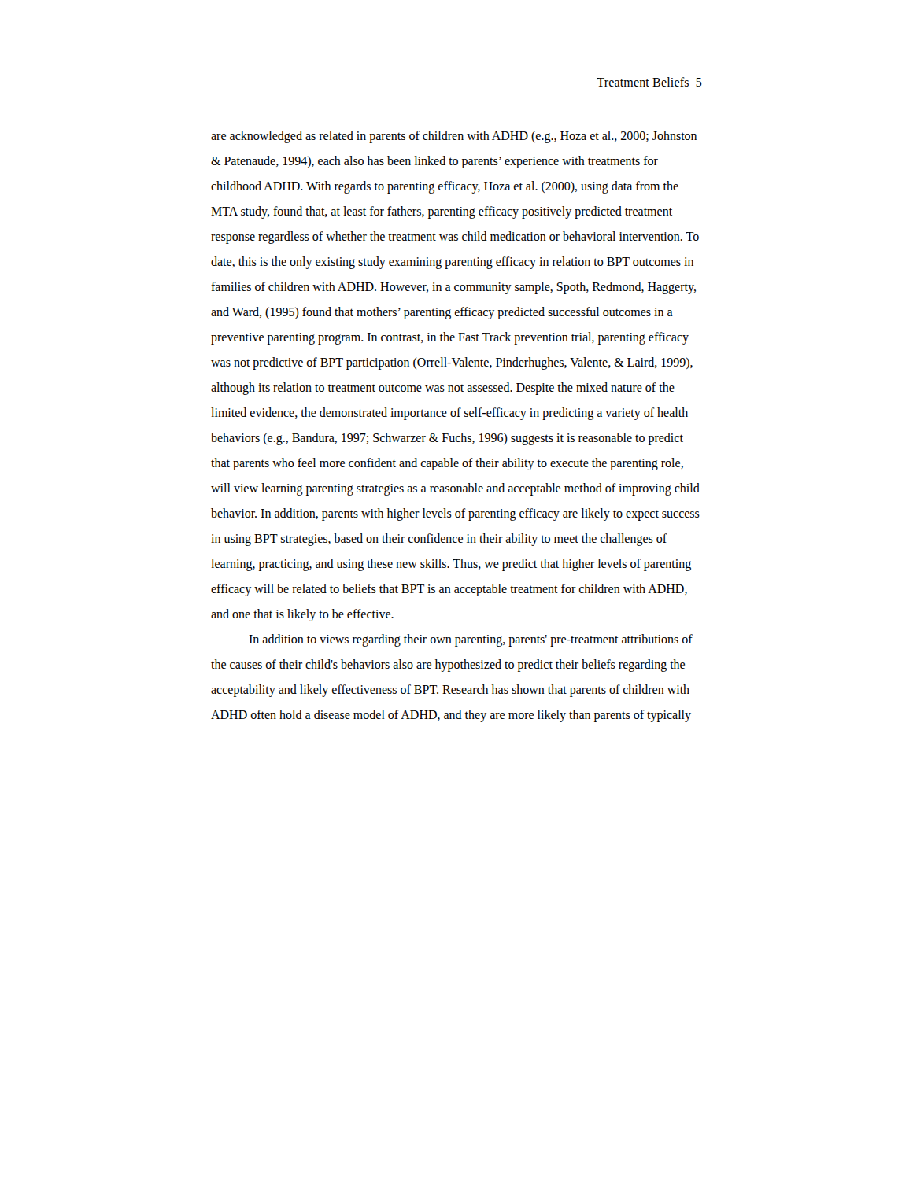Treatment Beliefs 5
are acknowledged as related in parents of children with ADHD (e.g., Hoza et al., 2000; Johnston & Patenaude, 1994), each also has been linked to parents’ experience with treatments for childhood ADHD. With regards to parenting efficacy, Hoza et al. (2000), using data from the MTA study, found that, at least for fathers, parenting efficacy positively predicted treatment response regardless of whether the treatment was child medication or behavioral intervention. To date, this is the only existing study examining parenting efficacy in relation to BPT outcomes in families of children with ADHD. However, in a community sample, Spoth, Redmond, Haggerty, and Ward, (1995) found that mothers’ parenting efficacy predicted successful outcomes in a preventive parenting program. In contrast, in the Fast Track prevention trial, parenting efficacy was not predictive of BPT participation (Orrell-Valente, Pinderhughes, Valente, & Laird, 1999), although its relation to treatment outcome was not assessed. Despite the mixed nature of the limited evidence, the demonstrated importance of self-efficacy in predicting a variety of health behaviors (e.g., Bandura, 1997; Schwarzer & Fuchs, 1996) suggests it is reasonable to predict that parents who feel more confident and capable of their ability to execute the parenting role, will view learning parenting strategies as a reasonable and acceptable method of improving child behavior. In addition, parents with higher levels of parenting efficacy are likely to expect success in using BPT strategies, based on their confidence in their ability to meet the challenges of learning, practicing, and using these new skills. Thus, we predict that higher levels of parenting efficacy will be related to beliefs that BPT is an acceptable treatment for children with ADHD, and one that is likely to be effective.
In addition to views regarding their own parenting, parents' pre-treatment attributions of the causes of their child's behaviors also are hypothesized to predict their beliefs regarding the acceptability and likely effectiveness of BPT. Research has shown that parents of children with ADHD often hold a disease model of ADHD, and they are more likely than parents of typically